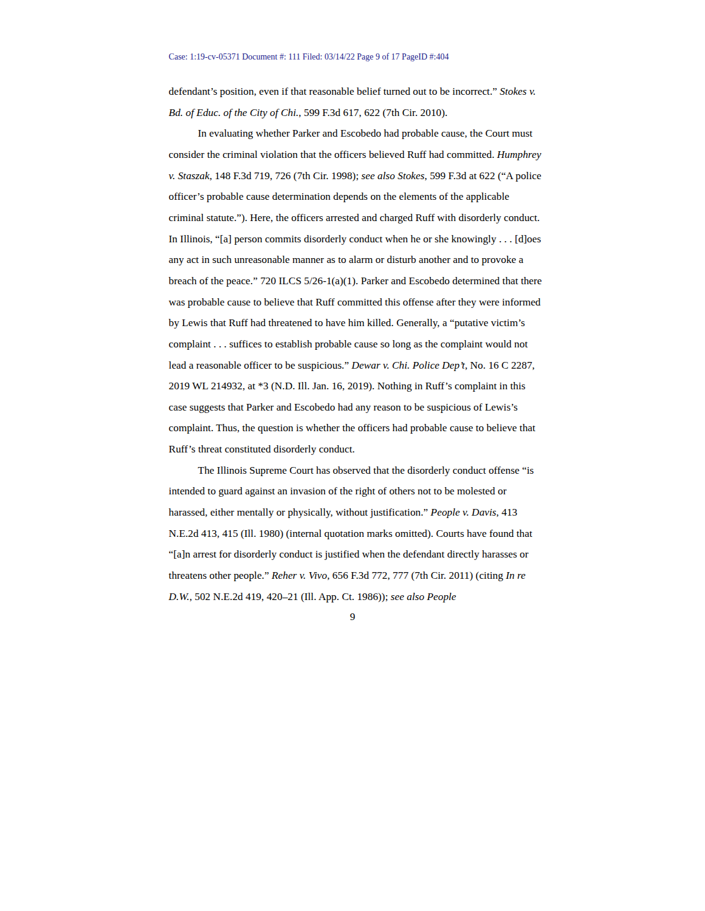Case: 1:19-cv-05371 Document #: 111 Filed: 03/14/22 Page 9 of 17 PageID #:404
defendant’s position, even if that reasonable belief turned out to be incorrect.” Stokes v. Bd. of Educ. of the City of Chi., 599 F.3d 617, 622 (7th Cir. 2010).
In evaluating whether Parker and Escobedo had probable cause, the Court must consider the criminal violation that the officers believed Ruff had committed. Humphrey v. Staszak, 148 F.3d 719, 726 (7th Cir. 1998); see also Stokes, 599 F.3d at 622 (“A police officer’s probable cause determination depends on the elements of the applicable criminal statute.”). Here, the officers arrested and charged Ruff with disorderly conduct. In Illinois, “[a] person commits disorderly conduct when he or she knowingly . . . [d]oes any act in such unreasonable manner as to alarm or disturb another and to provoke a breach of the peace.” 720 ILCS 5/26-1(a)(1). Parker and Escobedo determined that there was probable cause to believe that Ruff committed this offense after they were informed by Lewis that Ruff had threatened to have him killed. Generally, a “putative victim’s complaint . . . suffices to establish probable cause so long as the complaint would not lead a reasonable officer to be suspicious.” Dewar v. Chi. Police Dep’t, No. 16 C 2287, 2019 WL 214932, at *3 (N.D. Ill. Jan. 16, 2019). Nothing in Ruff’s complaint in this case suggests that Parker and Escobedo had any reason to be suspicious of Lewis’s complaint. Thus, the question is whether the officers had probable cause to believe that Ruff’s threat constituted disorderly conduct.
The Illinois Supreme Court has observed that the disorderly conduct offense “is intended to guard against an invasion of the right of others not to be molested or harassed, either mentally or physically, without justification.” People v. Davis, 413 N.E.2d 413, 415 (Ill. 1980) (internal quotation marks omitted). Courts have found that “[a]n arrest for disorderly conduct is justified when the defendant directly harasses or threatens other people.” Reher v. Vivo, 656 F.3d 772, 777 (7th Cir. 2011) (citing In re D.W., 502 N.E.2d 419, 420–21 (Ill. App. Ct. 1986)); see also People
9